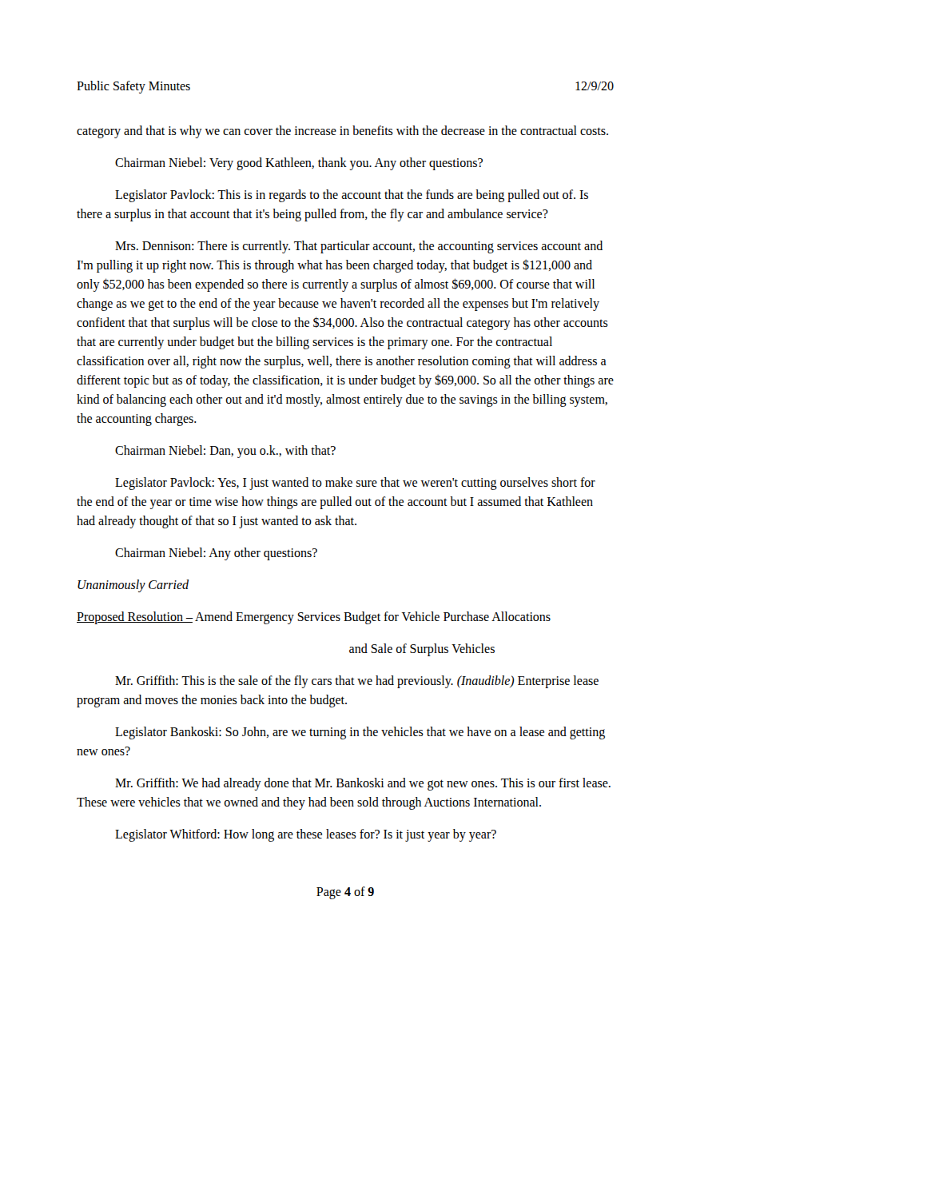Public Safety Minutes
12/9/20
category and that is why we can cover the increase in benefits with the decrease in the contractual costs.
Chairman Niebel: Very good Kathleen, thank you. Any other questions?
Legislator Pavlock: This is in regards to the account that the funds are being pulled out of. Is there a surplus in that account that it's being pulled from, the fly car and ambulance service?
Mrs. Dennison: There is currently. That particular account, the accounting services account and I'm pulling it up right now. This is through what has been charged today, that budget is $121,000 and only $52,000 has been expended so there is currently a surplus of almost $69,000. Of course that will change as we get to the end of the year because we haven't recorded all the expenses but I'm relatively confident that that surplus will be close to the $34,000. Also the contractual category has other accounts that are currently under budget but the billing services is the primary one. For the contractual classification over all, right now the surplus, well, there is another resolution coming that will address a different topic but as of today, the classification, it is under budget by $69,000. So all the other things are kind of balancing each other out and it'd mostly, almost entirely due to the savings in the billing system, the accounting charges.
Chairman Niebel: Dan, you o.k., with that?
Legislator Pavlock: Yes, I just wanted to make sure that we weren't cutting ourselves short for the end of the year or time wise how things are pulled out of the account but I assumed that Kathleen had already thought of that so I just wanted to ask that.
Chairman Niebel: Any other questions?
Unanimously Carried
Proposed Resolution – Amend Emergency Services Budget for Vehicle Purchase Allocations
and Sale of Surplus Vehicles
Mr. Griffith: This is the sale of the fly cars that we had previously. (Inaudible) Enterprise lease program and moves the monies back into the budget.
Legislator Bankoski: So John, are we turning in the vehicles that we have on a lease and getting new ones?
Mr. Griffith: We had already done that Mr. Bankoski and we got new ones. This is our first lease. These were vehicles that we owned and they had been sold through Auctions International.
Legislator Whitford: How long are these leases for? Is it just year by year?
Page 4 of 9